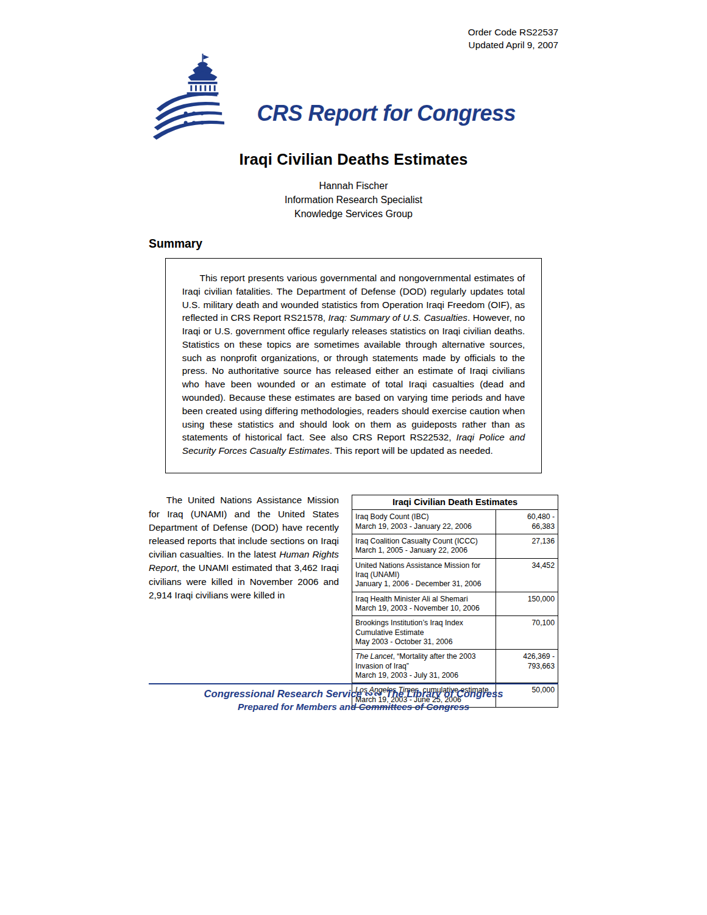Order Code RS22537
Updated April 9, 2007
CRS Report for Congress
Iraqi Civilian Deaths Estimates
Hannah Fischer
Information Research Specialist
Knowledge Services Group
Summary
This report presents various governmental and nongovernmental estimates of Iraqi civilian fatalities. The Department of Defense (DOD) regularly updates total U.S. military death and wounded statistics from Operation Iraqi Freedom (OIF), as reflected in CRS Report RS21578, Iraq: Summary of U.S. Casualties. However, no Iraqi or U.S. government office regularly releases statistics on Iraqi civilian deaths. Statistics on these topics are sometimes available through alternative sources, such as nonprofit organizations, or through statements made by officials to the press. No authoritative source has released either an estimate of Iraqi civilians who have been wounded or an estimate of total Iraqi casualties (dead and wounded). Because these estimates are based on varying time periods and have been created using differing methodologies, readers should exercise caution when using these statistics and should look on them as guideposts rather than as statements of historical fact. See also CRS Report RS22532, Iraqi Police and Security Forces Casualty Estimates. This report will be updated as needed.
The United Nations Assistance Mission for Iraq (UNAMI) and the United States Department of Defense (DOD) have recently released reports that include sections on Iraqi civilian casualties. In the latest Human Rights Report, the UNAMI estimated that 3,462 Iraqi civilians were killed in November 2006 and 2,914 Iraqi civilians were killed in
Iraqi Civilian Death Estimates
| Iraq Body Count (IBC) March 19, 2003 - January 22, 2006 | 60,480 - 66,383 |
| Iraq Coalition Casualty Count (ICCC) March 1, 2005 - January 22, 2006 | 27,136 |
| United Nations Assistance Mission for Iraq (UNAMI) January 1, 2006 - December 31, 2006 | 34,452 |
| Iraq Health Minister Ali al Shemari March 19, 2003 - November 10, 2006 | 150,000 |
| Brookings Institution’s Iraq Index Cumulative Estimate May 2003 - October 31, 2006 | 70,100 |
| The Lancet , “Mortality after the 2003 Invasion of Iraq” March 19, 2003 - July 31, 2006 | 426,369 - 793,663 |
| Los Angeles Times , cumulative estimate March 19, 2003 - June 25, 2006 | 50,000 |
Congressional Research Service ∾∾ The Library of Congress
Prepared for Members and Committees of Congress